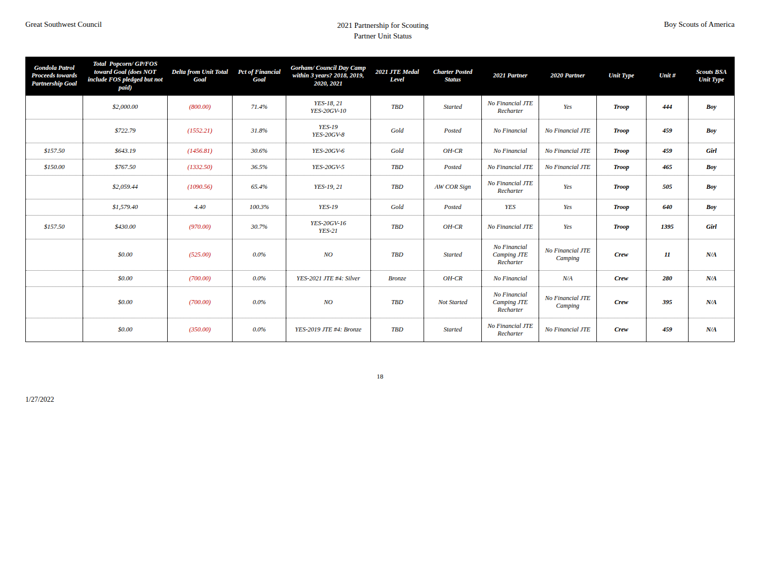Great Southwest Council
2021 Partnership for Scouting
Partner Unit Status
Boy Scouts of America
| Gondola Patrol Proceeds towards Partnership Goal | Total Popcorn/ GP/FOS toward Goal (does NOT include FOS pledged but not paid) | Delta from Unit Total Goal | Pct of Financial Goal | Gorham/ Council Day Camp within 3 years? 2018, 2019, 2020, 2021 | 2021 JTE Medal Level | Charter Posted Status | 2021 Partner | 2020 Partner | Unit Type | Unit # | Scouts BSA Unit Type |
| --- | --- | --- | --- | --- | --- | --- | --- | --- | --- | --- | --- |
| | $2,000.00 | (800.00) | 71.4% | YES-18, 21 YES-20GV-10 | TBD | Started | No Financial JTE Recharter | Yes | Troop | 444 | Boy |
| | $722.79 | (1552.21) | 31.8% | YES-19 YES-20GV-8 | Gold | Posted | No Financial | No Financial JTE | Troop | 459 | Boy |
| $157.50 | $643.19 | (1456.81) | 30.6% | YES-20GV-6 | Gold | OH-CR | No Financial | No Financial JTE | Troop | 459 | Girl |
| $150.00 | $767.50 | (1332.50) | 36.5% | YES-20GV-5 | TBD | Posted | No Financial JTE | No Financial JTE | Troop | 465 | Boy |
| | $2,059.44 | (1090.56) | 65.4% | YES-19, 21 | TBD | AW COR Sign | No Financial JTE Recharter | Yes | Troop | 505 | Boy |
| | $1,579.40 | 4.40 | 100.3% | YES-19 | Gold | Posted | YES | Yes | Troop | 640 | Boy |
| $157.50 | $430.00 | (970.00) | 30.7% | YES-20GV-16 YES-21 | TBD | OH-CR | No Financial JTE | Yes | Troop | 1395 | Girl |
| | $0.00 | (525.00) | 0.0% | NO | TBD | Started | No Financial Camping JTE Recharter | No Financial JTE Camping | Crew | 11 | N/A |
| | $0.00 | (700.00) | 0.0% | YES-2021 JTE #4: Silver | Bronze | OH-CR | No Financial | N/A | Crew | 280 | N/A |
| | $0.00 | (700.00) | 0.0% | NO | TBD | Not Started | No Financial Camping JTE Recharter | No Financial JTE Camping | Crew | 395 | N/A |
| | $0.00 | (350.00) | 0.0% | YES-2019 JTE #4: Bronze | TBD | Started | No Financial JTE Recharter | No Financial JTE | Crew | 459 | N/A |
18
1/27/2022